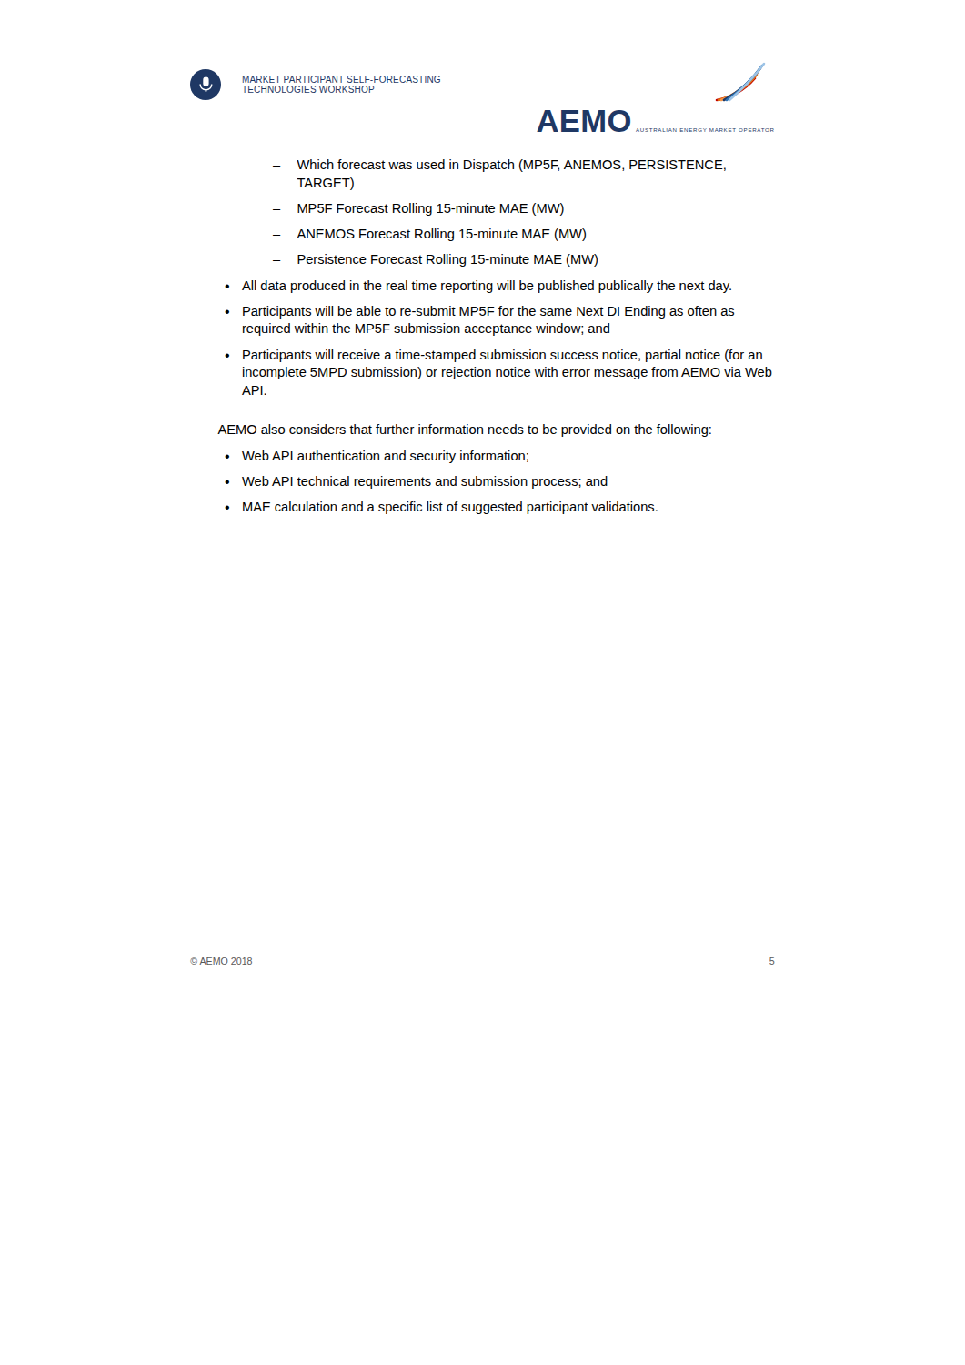Market Participant Self-Forecasting Technologies Workshop
AEMO Australian Energy Market Operator
Which forecast was used in Dispatch (MP5F, ANEMOS, PERSISTENCE, TARGET)
MP5F Forecast Rolling 15-minute MAE (MW)
ANEMOS Forecast Rolling 15-minute MAE (MW)
Persistence Forecast Rolling 15-minute MAE (MW)
All data produced in the real time reporting will be published publically the next day.
Participants will be able to re-submit MP5F for the same Next DI Ending as often as required within the MP5F submission acceptance window; and
Participants will receive a time-stamped submission success notice, partial notice (for an incomplete 5MPD submission) or rejection notice with error message from AEMO via Web API.
AEMO also considers that further information needs to be provided on the following:
Web API authentication and security information;
Web API technical requirements and submission process; and
MAE calculation and a specific list of suggested participant validations.
© AEMO 2018 5